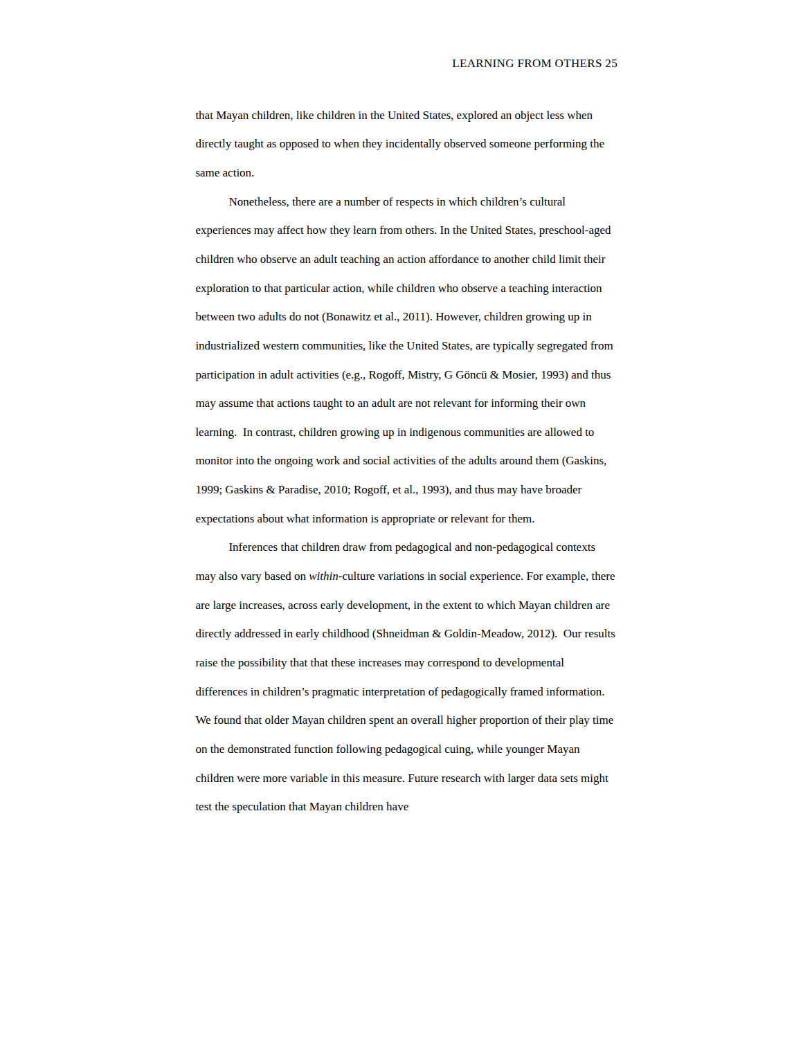LEARNING FROM OTHERS 25
that Mayan children, like children in the United States, explored an object less when directly taught as opposed to when they incidentally observed someone performing the same action.
Nonetheless, there are a number of respects in which children’s cultural experiences may affect how they learn from others. In the United States, preschool-aged children who observe an adult teaching an action affordance to another child limit their exploration to that particular action, while children who observe a teaching interaction between two adults do not (Bonawitz et al., 2011). However, children growing up in industrialized western communities, like the United States, are typically segregated from participation in adult activities (e.g., Rogoff, Mistry, G Göncü & Mosier, 1993) and thus may assume that actions taught to an adult are not relevant for informing their own learning. In contrast, children growing up in indigenous communities are allowed to monitor into the ongoing work and social activities of the adults around them (Gaskins, 1999; Gaskins & Paradise, 2010; Rogoff, et al., 1993), and thus may have broader expectations about what information is appropriate or relevant for them.
Inferences that children draw from pedagogical and non-pedagogical contexts may also vary based on within-culture variations in social experience. For example, there are large increases, across early development, in the extent to which Mayan children are directly addressed in early childhood (Shneidman & Goldin-Meadow, 2012). Our results raise the possibility that that these increases may correspond to developmental differences in children’s pragmatic interpretation of pedagogically framed information. We found that older Mayan children spent an overall higher proportion of their play time on the demonstrated function following pedagogical cuing, while younger Mayan children were more variable in this measure. Future research with larger data sets might test the speculation that Mayan children have